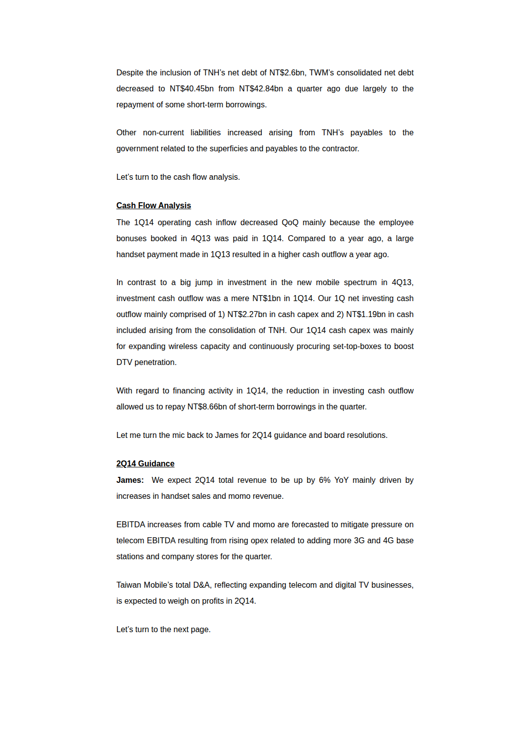Despite the inclusion of TNH’s net debt of NT$2.6bn, TWM’s consolidated net debt decreased to NT$40.45bn from NT$42.84bn a quarter ago due largely to the repayment of some short-term borrowings.
Other non-current liabilities increased arising from TNH’s payables to the government related to the superficies and payables to the contractor.
Let’s turn to the cash flow analysis.
Cash Flow Analysis
The 1Q14 operating cash inflow decreased QoQ mainly because the employee bonuses booked in 4Q13 was paid in 1Q14. Compared to a year ago, a large handset payment made in 1Q13 resulted in a higher cash outflow a year ago.
In contrast to a big jump in investment in the new mobile spectrum in 4Q13, investment cash outflow was a mere NT$1bn in 1Q14. Our 1Q net investing cash outflow mainly comprised of 1) NT$2.27bn in cash capex and 2) NT$1.19bn in cash included arising from the consolidation of TNH. Our 1Q14 cash capex was mainly for expanding wireless capacity and continuously procuring set-top-boxes to boost DTV penetration.
With regard to financing activity in 1Q14, the reduction in investing cash outflow allowed us to repay NT$8.66bn of short-term borrowings in the quarter.
Let me turn the mic back to James for 2Q14 guidance and board resolutions.
2Q14 Guidance
James: We expect 2Q14 total revenue to be up by 6% YoY mainly driven by increases in handset sales and momo revenue.
EBITDA increases from cable TV and momo are forecasted to mitigate pressure on telecom EBITDA resulting from rising opex related to adding more 3G and 4G base stations and company stores for the quarter.
Taiwan Mobile’s total D&A, reflecting expanding telecom and digital TV businesses, is expected to weigh on profits in 2Q14.
Let’s turn to the next page.